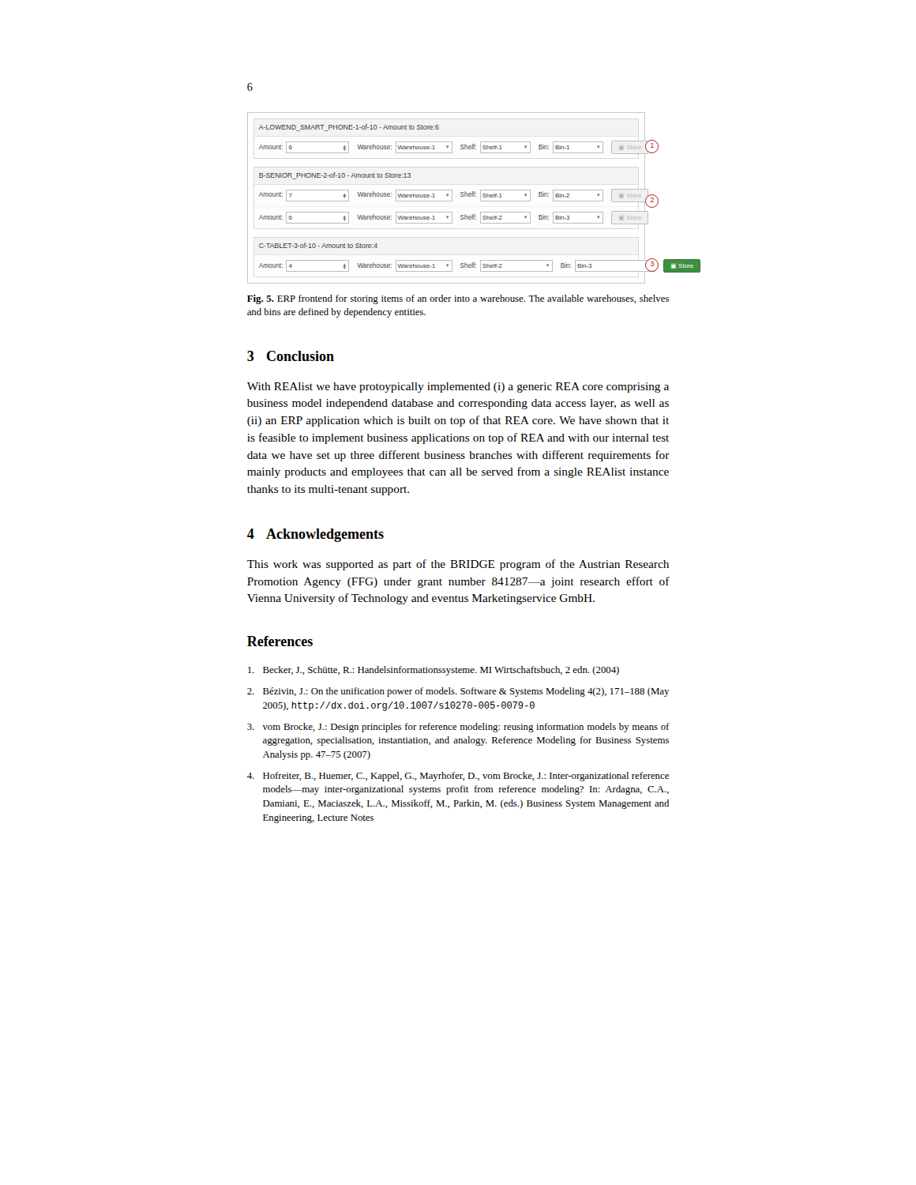6
A-LOWEND_SMART_PHONE-1-of-10 - Amount to Store:6
Amount: 6▲▼
Warehouse: Warehouse-1▼
Shelf: Shelf-1▼
Bin: Bin-1▼
▣ Store
1
B-SENIOR_PHONE-2-of-10 - Amount to Store:13
Amount: 7▲▼
Warehouse: Warehouse-1▼
Shelf: Shelf-1▼
Bin: Bin-2▼
▣ Store
Amount: 6▲▼
Warehouse: Warehouse-1▼
Shelf: Shelf-2▼
Bin: Bin-3▼
▣ Store
2
C-TABLET-3-of-10 - Amount to Store:4
Amount: 4▲▼
Warehouse: Warehouse-1▼
Shelf: Shelf-2▼
Bin: Bin-3▼
▣ Store
3
Fig. 5. ERP frontend for storing items of an order into a warehouse. The available warehouses, shelves and bins are defined by dependency entities.
3 Conclusion
With REAlist we have protoypically implemented (i) a generic REA core comprising a business model independend database and corresponding data access layer, as well as (ii) an ERP application which is built on top of that REA core. We have shown that it is feasible to implement business applications on top of REA and with our internal test data we have set up three different business branches with different requirements for mainly products and employees that can all be served from a single REAlist instance thanks to its multi-tenant support.
4 Acknowledgements
This work was supported as part of the BRIDGE program of the Austrian Research Promotion Agency (FFG) under grant number 841287—a joint research effort of Vienna University of Technology and eventus Marketingservice GmbH.
References
1. Becker, J., Schütte, R.: Handelsinformationssysteme. MI Wirtschaftsbuch, 2 edn. (2004)
2. Bézivin, J.: On the unification power of models. Software & Systems Modeling 4(2), 171–188 (May 2005), http://dx.doi.org/10.1007/s10270-005-0079-0
3. vom Brocke, J.: Design principles for reference modeling: reusing information models by means of aggregation, specialisation, instantiation, and analogy. Reference Modeling for Business Systems Analysis pp. 47–75 (2007)
4. Hofreiter, B., Huemer, C., Kappel, G., Mayrhofer, D., vom Brocke, J.: Inter-organizational reference models—may inter-organizational systems profit from reference modeling? In: Ardagna, C.A., Damiani, E., Maciaszek, L.A., Missikoff, M., Parkin, M. (eds.) Business System Management and Engineering, Lecture Notes